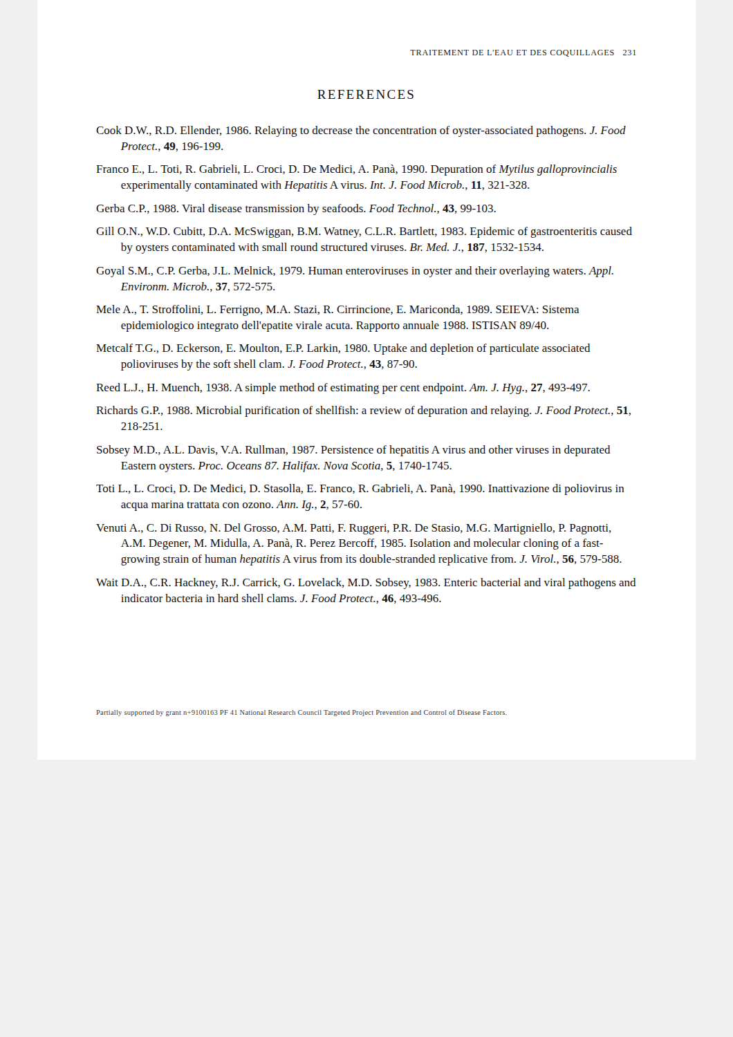TRAITEMENT DE L'EAU ET DES COQUILLAGES 231
REFERENCES
Cook D.W., R.D. Ellender, 1986. Relaying to decrease the concentration of oyster-associated pathogens. J. Food Protect., 49, 196-199.
Franco E., L. Toti, R. Gabrieli, L. Croci, D. De Medici, A. Panà, 1990. Depuration of Mytilus galloprovincialis experimentally contaminated with Hepatitis A virus. Int. J. Food Microb., 11, 321-328.
Gerba C.P., 1988. Viral disease transmission by seafoods. Food Technol., 43, 99-103.
Gill O.N., W.D. Cubitt, D.A. McSwiggan, B.M. Watney, C.L.R. Bartlett, 1983. Epidemic of gastroenteritis caused by oysters contaminated with small round structured viruses. Br. Med. J., 187, 1532-1534.
Goyal S.M., C.P. Gerba, J.L. Melnick, 1979. Human enteroviruses in oyster and their overlaying waters. Appl. Environm. Microb., 37, 572-575.
Mele A., T. Stroffolini, L. Ferrigno, M.A. Stazi, R. Cirrincione, E. Mariconda, 1989. SEIEVA: Sistema epidemiologico integrato dell'epatite virale acuta. Rapporto annuale 1988. ISTISAN 89/40.
Metcalf T.G., D. Eckerson, E. Moulton, E.P. Larkin, 1980. Uptake and depletion of particulate associated polioviruses by the soft shell clam. J. Food Protect., 43, 87-90.
Reed L.J., H. Muench, 1938. A simple method of estimating per cent endpoint. Am. J. Hyg., 27, 493-497.
Richards G.P., 1988. Microbial purification of shellfish: a review of depuration and relaying. J. Food Protect., 51, 218-251.
Sobsey M.D., A.L. Davis, V.A. Rullman, 1987. Persistence of hepatitis A virus and other viruses in depurated Eastern oysters. Proc. Oceans 87. Halifax. Nova Scotia, 5, 1740-1745.
Toti L., L. Croci, D. De Medici, D. Stasolla, E. Franco, R. Gabrieli, A. Panà, 1990. Inattivazione di poliovirus in acqua marina trattata con ozono. Ann. Ig., 2, 57-60.
Venuti A., C. Di Russo, N. Del Grosso, A.M. Patti, F. Ruggeri, P.R. De Stasio, M.G. Martigniello, P. Pagnotti, A.M. Degener, M. Midulla, A. Panà, R. Perez Bercoff, 1985. Isolation and molecular cloning of a fast-growing strain of human hepatitis A virus from its double-stranded replicative from. J. Virol., 56, 579-588.
Wait D.A., C.R. Hackney, R.J. Carrick, G. Lovelack, M.D. Sobsey, 1983. Enteric bacterial and viral pathogens and indicator bacteria in hard shell clams. J. Food Protect., 46, 493-496.
Partially supported by grant n+9100163 PF 41 National Research Council Targeted Project Prevention and Control of Disease Factors.